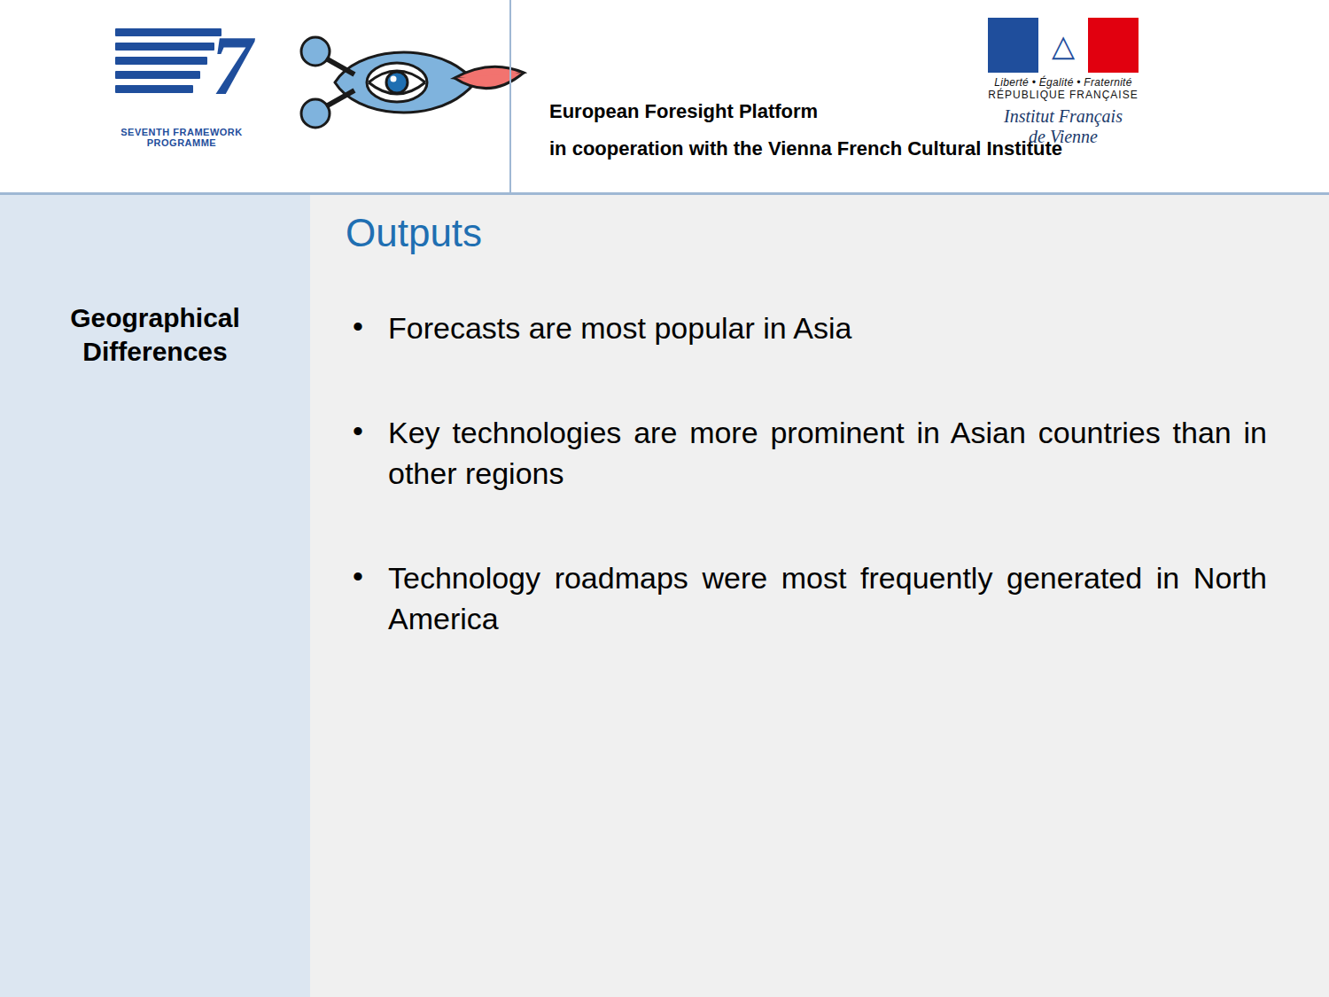7
SEVENTH FRAMEWORK
PROGRAMME
European Foresight Platform in cooperation with the Vienna French Cultural Institute
△
Liberté • Égalité • Fraternité
République Française
Institut Français
de Vienne
Geographical
Differences
Outputs
Forecasts are most popular in Asia
Key technologies are more prominent in Asian countries than in other regions
Technology roadmaps were most frequently generated in North America